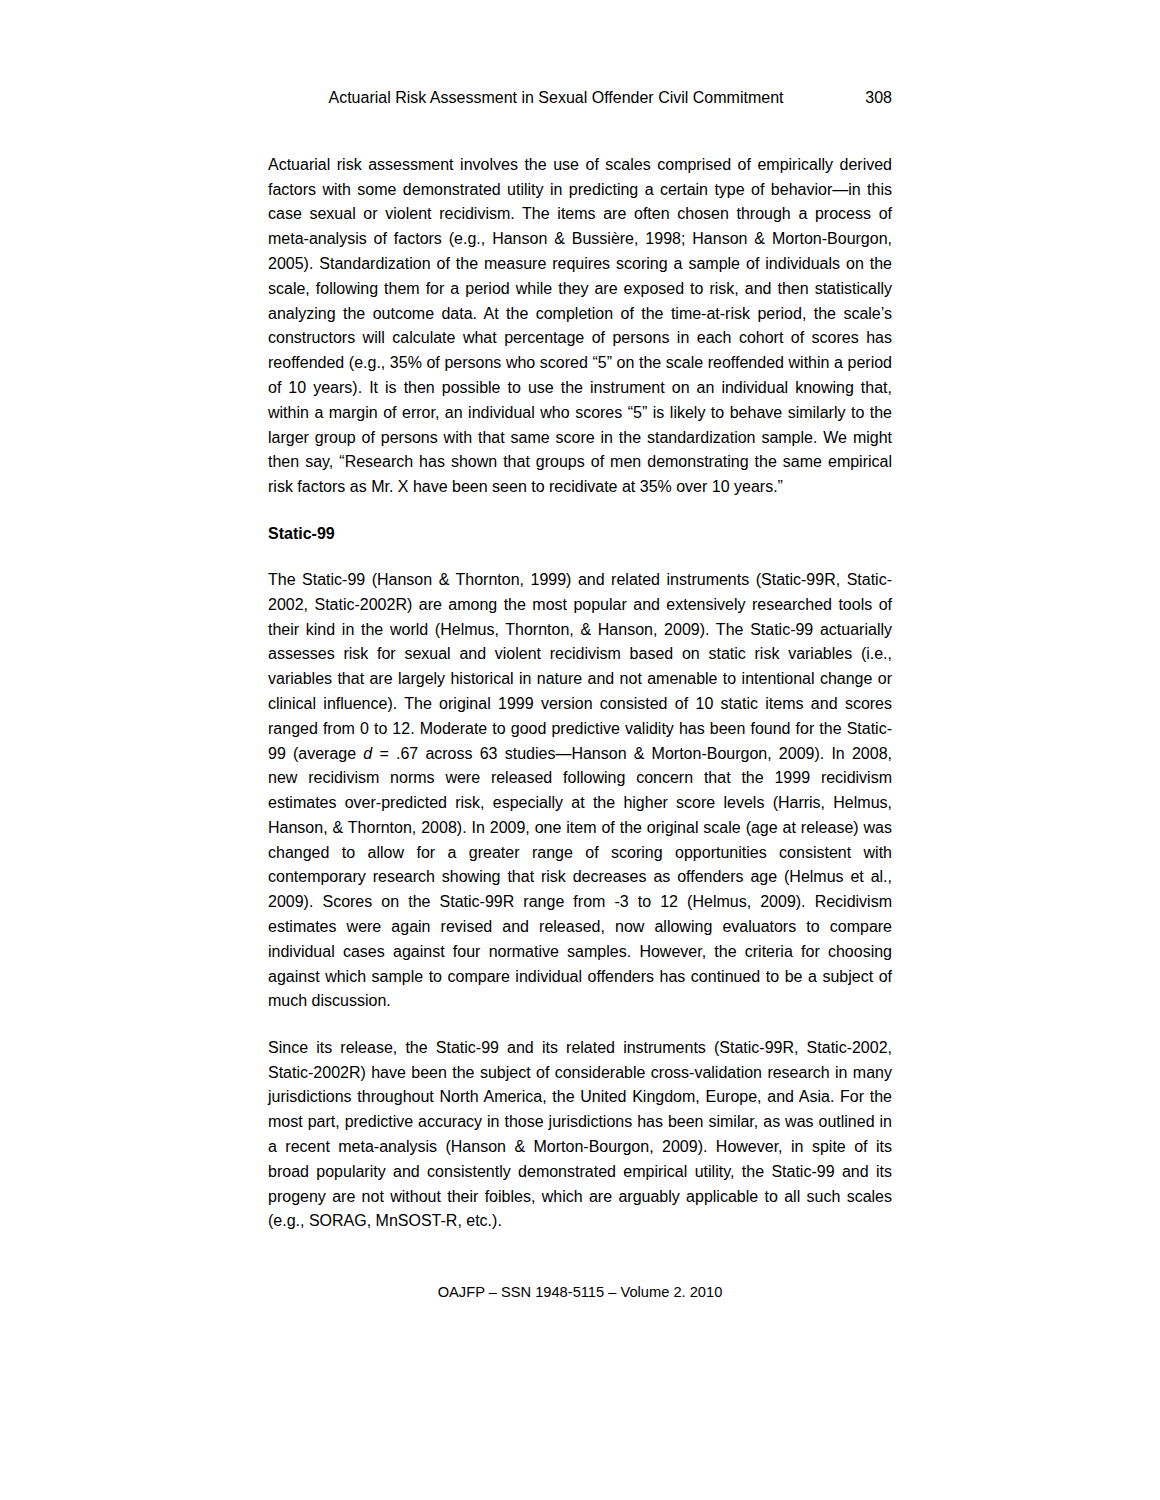Actuarial Risk Assessment in Sexual Offender Civil Commitment
308
Actuarial risk assessment involves the use of scales comprised of empirically derived factors with some demonstrated utility in predicting a certain type of behavior—in this case sexual or violent recidivism. The items are often chosen through a process of meta-analysis of factors (e.g., Hanson & Bussière, 1998; Hanson & Morton-Bourgon, 2005). Standardization of the measure requires scoring a sample of individuals on the scale, following them for a period while they are exposed to risk, and then statistically analyzing the outcome data. At the completion of the time-at-risk period, the scale’s constructors will calculate what percentage of persons in each cohort of scores has reoffended (e.g., 35% of persons who scored “5” on the scale reoffended within a period of 10 years). It is then possible to use the instrument on an individual knowing that, within a margin of error, an individual who scores “5” is likely to behave similarly to the larger group of persons with that same score in the standardization sample. We might then say, “Research has shown that groups of men demonstrating the same empirical risk factors as Mr. X have been seen to recidivate at 35% over 10 years.”
Static-99
The Static-99 (Hanson & Thornton, 1999) and related instruments (Static-99R, Static-2002, Static-2002R) are among the most popular and extensively researched tools of their kind in the world (Helmus, Thornton, & Hanson, 2009). The Static-99 actuarially assesses risk for sexual and violent recidivism based on static risk variables (i.e., variables that are largely historical in nature and not amenable to intentional change or clinical influence). The original 1999 version consisted of 10 static items and scores ranged from 0 to 12. Moderate to good predictive validity has been found for the Static-99 (average d = .67 across 63 studies—Hanson & Morton-Bourgon, 2009). In 2008, new recidivism norms were released following concern that the 1999 recidivism estimates over-predicted risk, especially at the higher score levels (Harris, Helmus, Hanson, & Thornton, 2008). In 2009, one item of the original scale (age at release) was changed to allow for a greater range of scoring opportunities consistent with contemporary research showing that risk decreases as offenders age (Helmus et al., 2009). Scores on the Static-99R range from -3 to 12 (Helmus, 2009). Recidivism estimates were again revised and released, now allowing evaluators to compare individual cases against four normative samples. However, the criteria for choosing against which sample to compare individual offenders has continued to be a subject of much discussion.
Since its release, the Static-99 and its related instruments (Static-99R, Static-2002, Static-2002R) have been the subject of considerable cross-validation research in many jurisdictions throughout North America, the United Kingdom, Europe, and Asia. For the most part, predictive accuracy in those jurisdictions has been similar, as was outlined in a recent meta-analysis (Hanson & Morton-Bourgon, 2009). However, in spite of its broad popularity and consistently demonstrated empirical utility, the Static-99 and its progeny are not without their foibles, which are arguably applicable to all such scales (e.g., SORAG, MnSOST-R, etc.).
OAJFP – SSN 1948-5115 – Volume 2. 2010